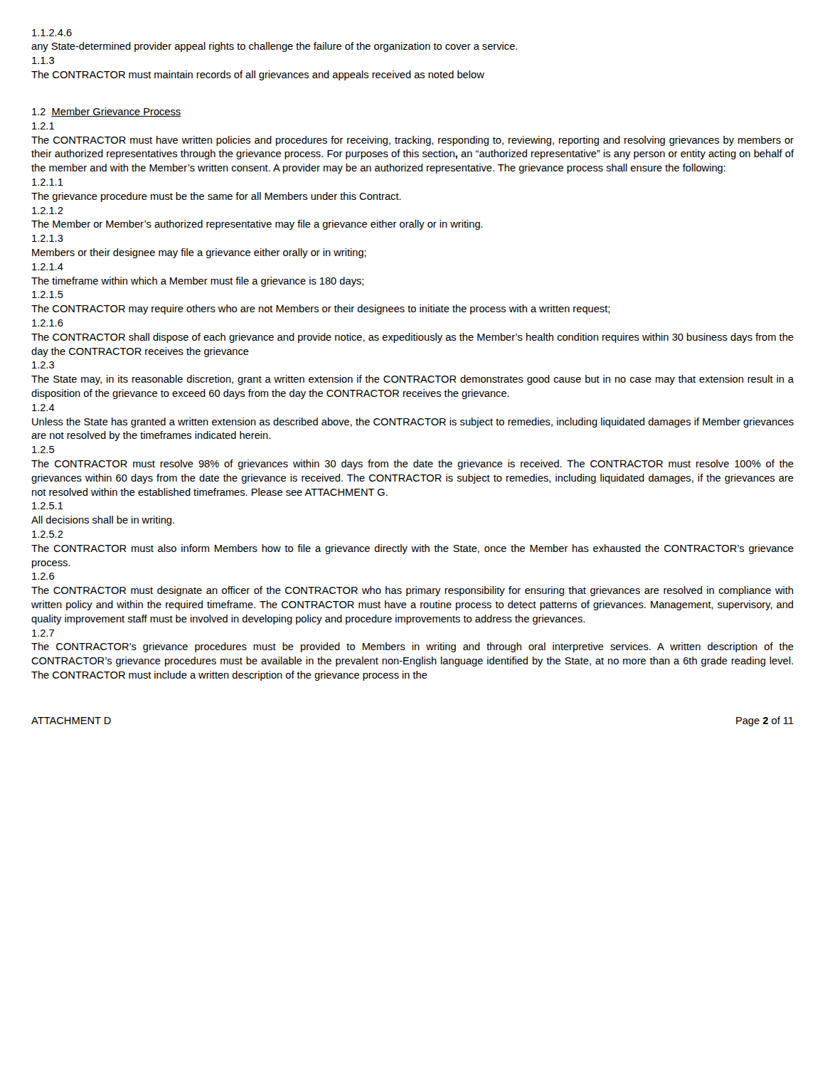1.1.2.4.6
any State-determined provider appeal rights to challenge the failure of the organization to cover a service.
1.1.3
The CONTRACTOR must maintain records of all grievances and appeals received as noted below
1.2 Member Grievance Process
1.2.1
The CONTRACTOR must have written policies and procedures for receiving, tracking, responding to, reviewing, reporting and resolving grievances by members or their authorized representatives through the grievance process. For purposes of this section, an “authorized representative” is any person or entity acting on behalf of the member and with the Member’s written consent. A provider may be an authorized representative. The grievance process shall ensure the following:
1.2.1.1
The grievance procedure must be the same for all Members under this Contract.
1.2.1.2
The Member or Member’s authorized representative may file a grievance either orally or in writing.
1.2.1.3
Members or their designee may file a grievance either orally or in writing;
1.2.1.4
The timeframe within which a Member must file a grievance is 180 days;
1.2.1.5
The CONTRACTOR may require others who are not Members or their designees to initiate the process with a written request;
1.2.1.6
The CONTRACTOR shall dispose of each grievance and provide notice, as expeditiously as the Member’s health condition requires within 30 business days from the day the CONTRACTOR receives the grievance
1.2.3
The State may, in its reasonable discretion, grant a written extension if the CONTRACTOR demonstrates good cause but in no case may that extension result in a disposition of the grievance to exceed 60 days from the day the CONTRACTOR receives the grievance.
1.2.4
Unless the State has granted a written extension as described above, the CONTRACTOR is subject to remedies, including liquidated damages if Member grievances are not resolved by the timeframes indicated herein.
1.2.5
The CONTRACTOR must resolve 98% of grievances within 30 days from the date the grievance is received. The CONTRACTOR must resolve 100% of the grievances within 60 days from the date the grievance is received. The CONTRACTOR is subject to remedies, including liquidated damages, if the grievances are not resolved within the established timeframes. Please see ATTACHMENT G.
1.2.5.1
All decisions shall be in writing.
1.2.5.2
The CONTRACTOR must also inform Members how to file a grievance directly with the State, once the Member has exhausted the CONTRACTOR’s grievance process.
1.2.6
The CONTRACTOR must designate an officer of the CONTRACTOR who has primary responsibility for ensuring that grievances are resolved in compliance with written policy and within the required timeframe. The CONTRACTOR must have a routine process to detect patterns of grievances. Management, supervisory, and quality improvement staff must be involved in developing policy and procedure improvements to address the grievances.
1.2.7
The CONTRACTOR’s grievance procedures must be provided to Members in writing and through oral interpretive services. A written description of the CONTRACTOR’s grievance procedures must be available in the prevalent non-English language identified by the State, at no more than a 6th grade reading level. The CONTRACTOR must include a written description of the grievance process in the
ATTACHMENT D
Page 2 of 11